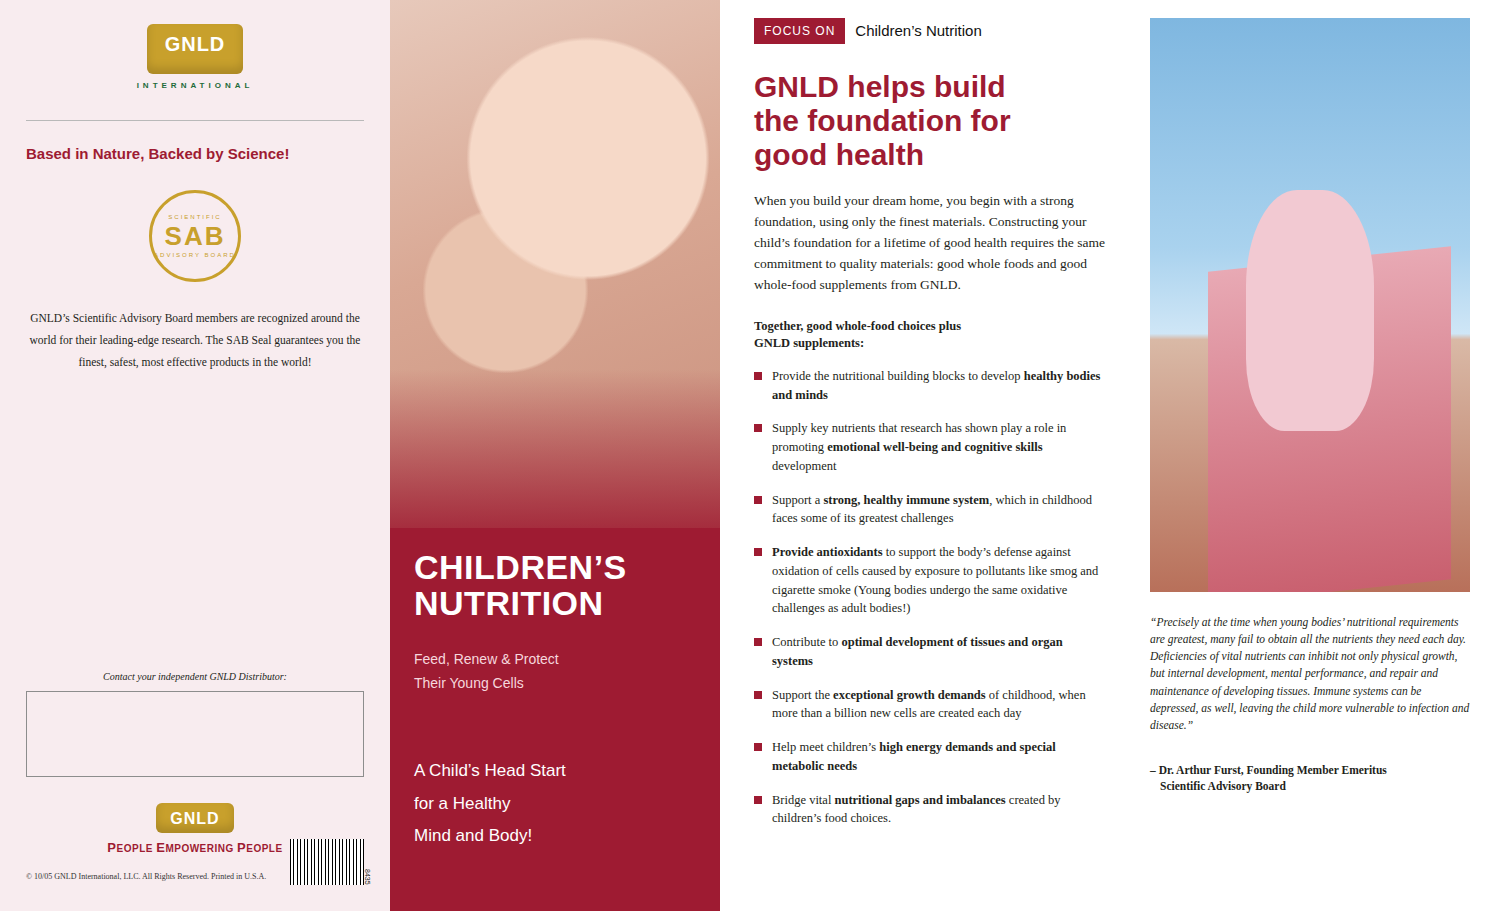GNLD
INTERNATIONAL
Based in Nature, Backed by Science!
Scientific
SAB
Advisory Board
GNLD’s Scientific Advisory Board members are recognized around the world for their leading-edge research. The SAB Seal guarantees you the finest, safest, most effective products in the world!
Contact your independent GNLD Distributor:
GNLD
PEOPLE EMPOWERING PEOPLE
© 10/05 GNLD International, LLC. All Rights Reserved. Printed in U.S.A.
8435
CHILDREN’S
NUTRITION
Feed, Renew & Protect
Their Young Cells
A Child’s Head Start
for a Healthy
Mind and Body!
FOCUS ON Children’s Nutrition
GNLD helps build
the foundation for
good health
When you build your dream home, you begin with a strong foundation, using only the finest materials. Constructing your child’s foundation for a lifetime of good health requires the same commitment to quality materials: good whole foods and good whole-food supplements from GNLD.
Together, good whole-food choices plus
GNLD supplements:
Provide the nutritional building blocks to develop healthy bodies and minds
Supply key nutrients that research has shown play a role in promoting emotional well-being and cognitive skills development
Support a strong, healthy immune system, which in childhood faces some of its greatest challenges
Provide antioxidants to support the body’s defense against oxidation of cells caused by exposure to pollutants like smog and cigarette smoke (Young bodies undergo the same oxidative challenges as adult bodies!)
Contribute to optimal development of tissues and organ systems
Support the exceptional growth demands of childhood, when more than a billion new cells are created each day
Help meet children’s high energy demands and special metabolic needs
Bridge vital nutritional gaps and imbalances created by children’s food choices.
“Precisely at the time when young bodies’ nutritional requirements are greatest, many fail to obtain all the nutrients they need each day. Deficiencies of vital nutrients can inhibit not only physical growth, but internal development, mental performance, and repair and maintenance of developing tissues. Immune systems can be depressed, as well, leaving the child more vulnerable to infection and disease.”
– Dr. Arthur Furst, Founding Member EmeritusScientific Advisory Board